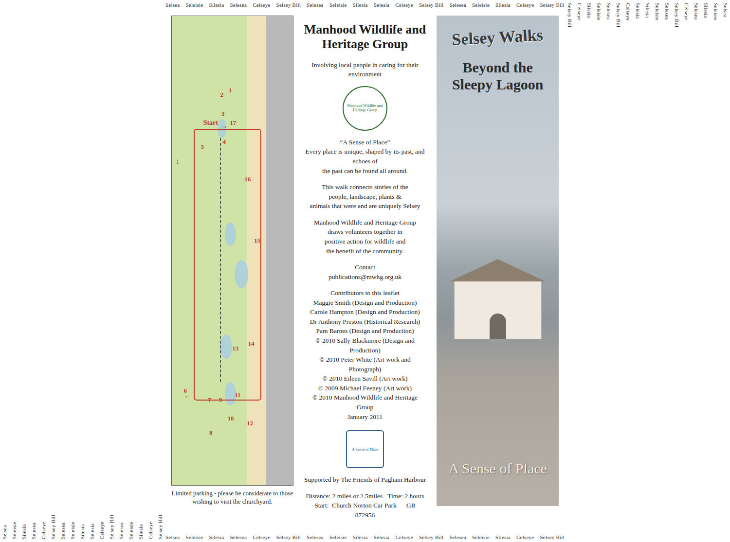Selsea Seleisie Silesia Selesea Celseye Selsey Bill Selesea Seleisie Silesia Selesia Celseye Selsey Bill Selesea Seleisie Silesia Celseye Selsey Bill
Selsea Seleisie Silesia Selesea Celseye Selsey Bill Selesea Seleisie Silesia Selesia Celseye Selsey Bill Selesea Seleisie Silesia Celseye Selsey Bill
Start → ↓ ← 1 2 3 4 5 6 7 8 9 10 11 12 13 14 15 16 17
Limited parking - please be considerate to those
wishing to visit the churchyard.
Manhood Wildlife and
Heritage Group
Involving local people in caring for their environment
Manhood Wildlife and Heritage Group
“A Sense of Place”
Every place is unique, shaped by its past, and echoes of
the past can be found all around.
This walk connects stories of the
people, landscape, plants &
animals that were and are uniquely Selsey
Manhood Wildlife and Heritage Group
draws volunteers together in
positive action for wildlife and
the benefit of the community.
Contact
publications@mwhg.org.uk
Contributors to this leaflet
Maggie Smith (Design and Production)
Carole Hampton (Design and Production)
Dr Anthony Preston (Historical Research)
Pam Barnes (Design and Production)
© 2010 Sally Blackmore (Design and Production)
© 2010 Peter White (Art work and Photograph)
© 2010 Eileen Savill (Art work)
© 2009 Michael Feeney (Art work)
© 2010 Manhood Wildlife and Heritage Group
January 2011
A Sense of Place
Supported by The Friends of Pagham Harbour
Distance: 2 miles or 2.5miles Time: 2 hours
Start: Church Norton Car Park GR 872956
Selsey Walks
Beyond the
Sleepy Lagoon
A Sense of Place
Selsea Seleisie Silesia Selesea Celseye Selsey Bill Selesea Seleisie Silesia Selesia Celseye Selsey Bill Selesea Seleisie Silesia Celseye Selsey Bill
Selsea Seleisie Silesia Selesea Celseye Selsey Bill Selesea Seleisie Silesia Selesia Celseye Selsey Bill Selesea Seleisie Silesia Celseye Selsey Bill